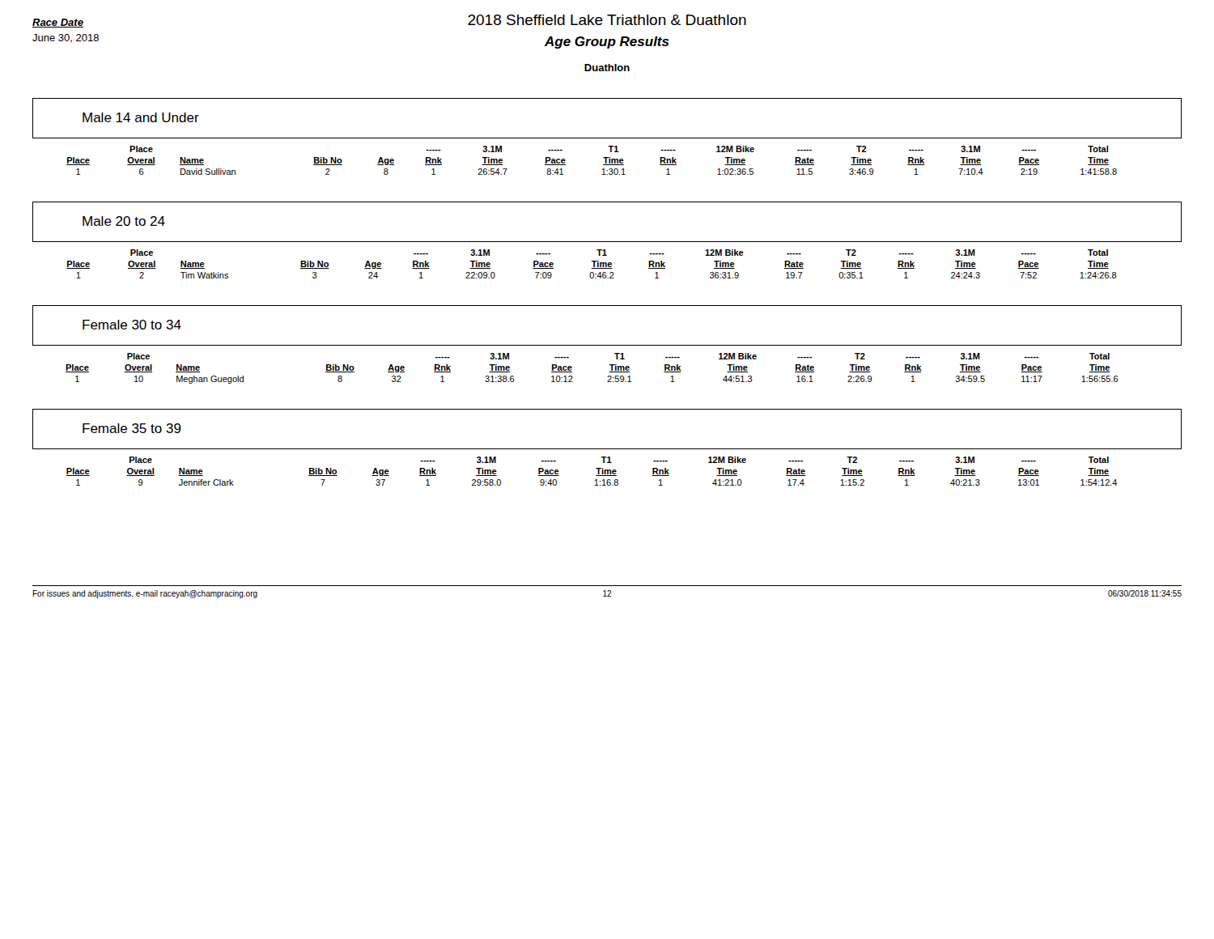Race Date
June 30, 2018
2018 Sheffield Lake Triathlon & Duathlon
Age Group Results
Duathlon
Male 14 and Under
| | Place | | | | ----- | 3.1M | ----- | T1 | ----- | 12M Bike | ----- | T2 | ----- | 3.1M | ----- | Total |
| --- | --- | --- | --- | --- | --- | --- | --- | --- | --- | --- | --- | --- | --- | --- | --- | --- |
| Place | Overal | Name | Bib No | Age | Rnk | Time | Pace | Time | Rnk | Time | Rate | Time | Rnk | Time | Pace | Time |
| 1 | 6 | David Sullivan | 2 | 8 | 1 | 26:54.7 | 8:41 | 1:30.1 | 1 | 1:02:36.5 | 11.5 | 3:46.9 | 1 | 7:10.4 | 2:19 | 1:41:58.8 |
Male 20 to 24
| | Place | | | | ----- | 3.1M | ----- | T1 | ----- | 12M Bike | ----- | T2 | ----- | 3.1M | ----- | Total |
| --- | --- | --- | --- | --- | --- | --- | --- | --- | --- | --- | --- | --- | --- | --- | --- | --- |
| Place | Overal | Name | Bib No | Age | Rnk | Time | Pace | Time | Rnk | Time | Rate | Time | Rnk | Time | Pace | Time |
| 1 | 2 | Tim Watkins | 3 | 24 | 1 | 22:09.0 | 7:09 | 0:46.2 | 1 | 36:31.9 | 19.7 | 0:35.1 | 1 | 24:24.3 | 7:52 | 1:24:26.8 |
Female 30 to 34
| | Place | | | | ----- | 3.1M | ----- | T1 | ----- | 12M Bike | ----- | T2 | ----- | 3.1M | ----- | Total |
| --- | --- | --- | --- | --- | --- | --- | --- | --- | --- | --- | --- | --- | --- | --- | --- | --- |
| Place | Overal | Name | Bib No | Age | Rnk | Time | Pace | Time | Rnk | Time | Rate | Time | Rnk | Time | Pace | Time |
| 1 | 10 | Meghan Guegold | 8 | 32 | 1 | 31:38.6 | 10:12 | 2:59.1 | 1 | 44:51.3 | 16.1 | 2:26.9 | 1 | 34:59.5 | 11:17 | 1:56:55.6 |
Female 35 to 39
| | Place | | | | ----- | 3.1M | ----- | T1 | ----- | 12M Bike | ----- | T2 | ----- | 3.1M | ----- | Total |
| --- | --- | --- | --- | --- | --- | --- | --- | --- | --- | --- | --- | --- | --- | --- | --- | --- |
| Place | Overal | Name | Bib No | Age | Rnk | Time | Pace | Time | Rnk | Time | Rate | Time | Rnk | Time | Pace | Time |
| 1 | 9 | Jennifer Clark | 7 | 37 | 1 | 29:58.0 | 9:40 | 1:16.8 | 1 | 41:21.0 | 17.4 | 1:15.2 | 1 | 40:21.3 | 13:01 | 1:54:12.4 |
For issues and adjustments, e-mail raceyah@champracing.org
12
06/30/2018 11:34:55